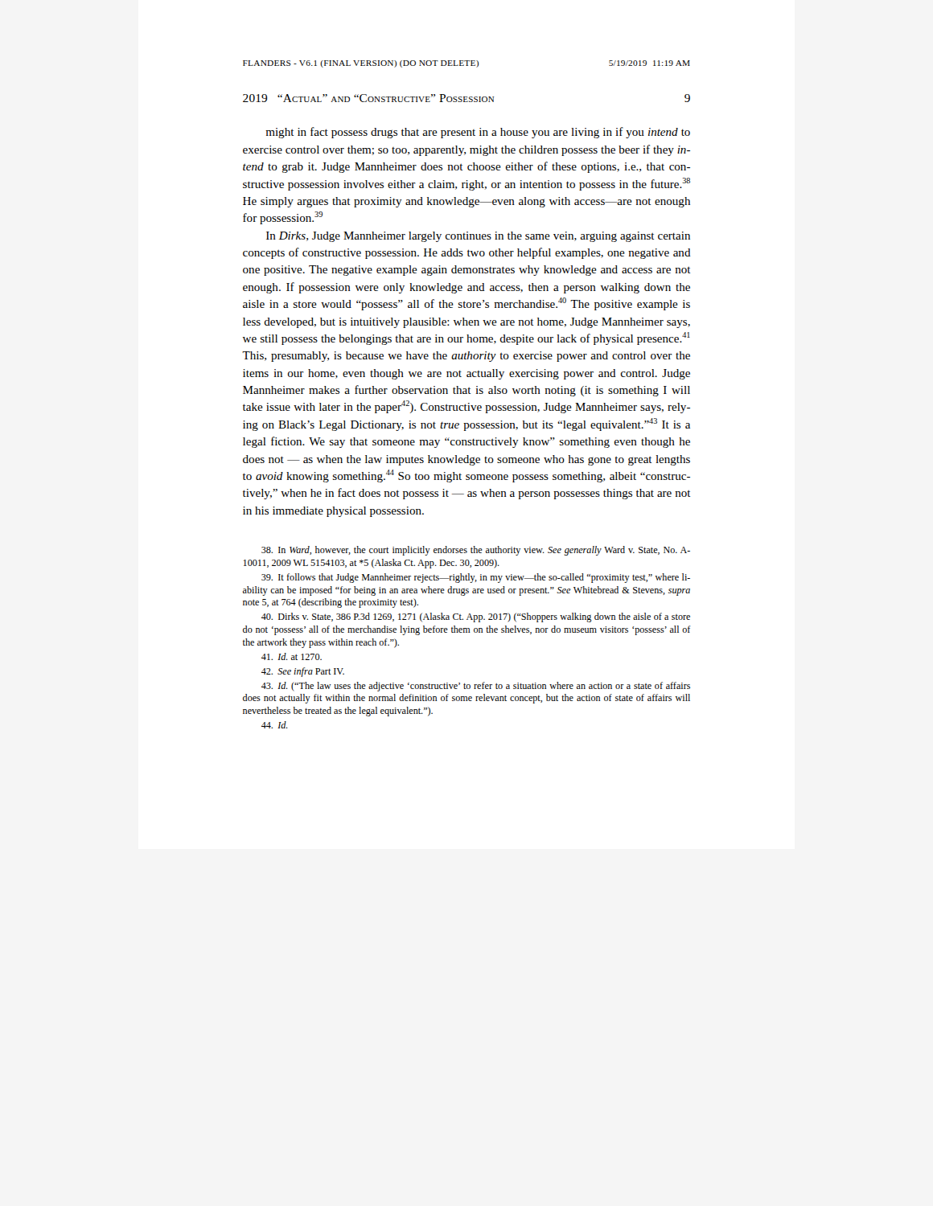Flanders - v6.1 (Final Version) (Do Not Delete) 5/19/2019 11:19 AM
2019 “Actual” and “Constructive” Possession 9
might in fact possess drugs that are present in a house you are living in if you intend to exercise control over them; so too, apparently, might the children possess the beer if they intend to grab it. Judge Mannheimer does not choose either of these options, i.e., that constructive possession involves either a claim, right, or an intention to possess in the future.38 He simply argues that proximity and knowledge—even along with access—are not enough for possession.39
In Dirks, Judge Mannheimer largely continues in the same vein, arguing against certain concepts of constructive possession. He adds two other helpful examples, one negative and one positive. The negative example again demonstrates why knowledge and access are not enough. If possession were only knowledge and access, then a person walking down the aisle in a store would “possess” all of the store’s merchandise.40 The positive example is less developed, but is intuitively plausible: when we are not home, Judge Mannheimer says, we still possess the belongings that are in our home, despite our lack of physical presence.41 This, presumably, is because we have the authority to exercise power and control over the items in our home, even though we are not actually exercising power and control. Judge Mannheimer makes a further observation that is also worth noting (it is something I will take issue with later in the paper42). Constructive possession, Judge Mannheimer says, relying on Black’s Legal Dictionary, is not true possession, but its “legal equivalent.”43 It is a legal fiction. We say that someone may “constructively know” something even though he does not — as when the law imputes knowledge to someone who has gone to great lengths to avoid knowing something.44 So too might someone possess something, albeit “constructively,” when he in fact does not possess it — as when a person possesses things that are not in his immediate physical possession.
38. In Ward, however, the court implicitly endorses the authority view. See generally Ward v. State, No. A-10011, 2009 WL 5154103, at *5 (Alaska Ct. App. Dec. 30, 2009).
39. It follows that Judge Mannheimer rejects—rightly, in my view—the so-called “proximity test,” where liability can be imposed “for being in an area where drugs are used or present.” See Whitebread & Stevens, supra note 5, at 764 (describing the proximity test).
40. Dirks v. State, 386 P.3d 1269, 1271 (Alaska Ct. App. 2017) (“Shoppers walking down the aisle of a store do not ‘possess’ all of the merchandise lying before them on the shelves, nor do museum visitors ‘possess’ all of the artwork they pass within reach of.”).
41. Id. at 1270.
42. See infra Part IV.
43. Id. (“The law uses the adjective ‘constructive’ to refer to a situation where an action or a state of affairs does not actually fit within the normal definition of some relevant concept, but the action of state of affairs will nevertheless be treated as the legal equivalent.”).
44. Id.